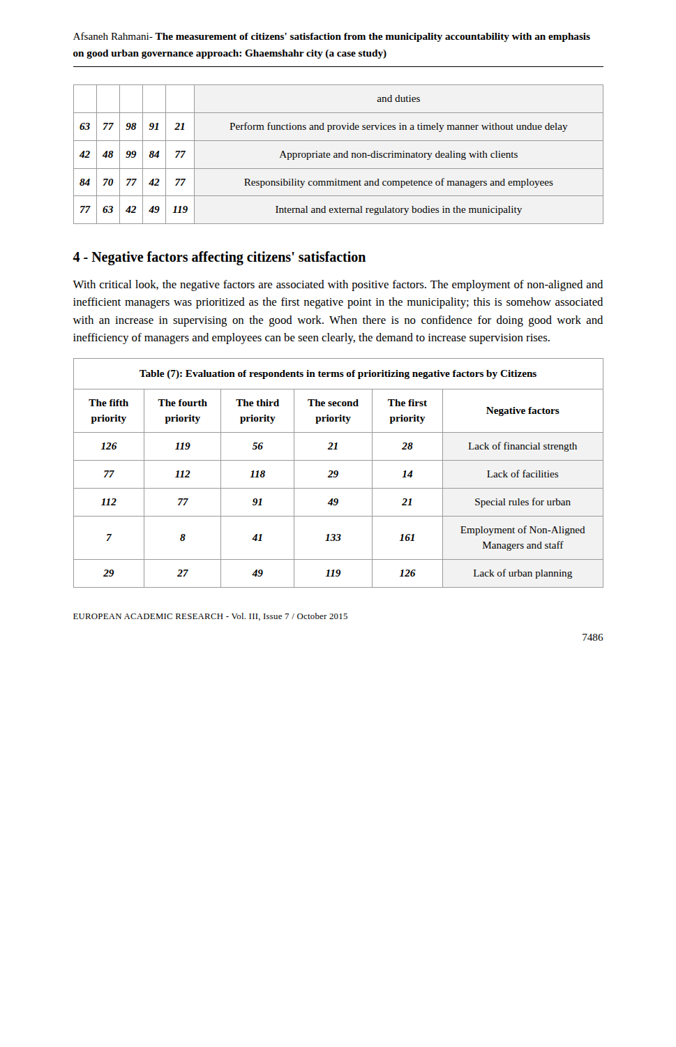Afsaneh Rahmani- The measurement of citizens' satisfaction from the municipality accountability with an emphasis on good urban governance approach: Ghaemshahr city (a case study)
| | | | | | and duties |
| 63 | 77 | 98 | 91 | 21 | Perform functions and provide services in a timely manner without undue delay |
| 42 | 48 | 99 | 84 | 77 | Appropriate and non-discriminatory dealing with clients |
| 84 | 70 | 77 | 42 | 77 | Responsibility commitment and competence of managers and employees |
| 77 | 63 | 42 | 49 | 119 | Internal and external regulatory bodies in the municipality |
4 - Negative factors affecting citizens' satisfaction
With critical look, the negative factors are associated with positive factors. The employment of non-aligned and inefficient managers was prioritized as the first negative point in the municipality; this is somehow associated with an increase in supervising on the good work. When there is no confidence for doing good work and inefficiency of managers and employees can be seen clearly, the demand to increase supervision rises.
Table (7): Evaluation of respondents in terms of prioritizing negative factors by Citizens
| The fifth priority | The fourth priority | The third priority | The second priority | The first priority | Negative factors |
| --- | --- | --- | --- | --- | --- |
| 126 | 119 | 56 | 21 | 28 | Lack of financial strength |
| 77 | 112 | 118 | 29 | 14 | Lack of facilities |
| 112 | 77 | 91 | 49 | 21 | Special rules for urban |
| 7 | 8 | 41 | 133 | 161 | Employment of Non-Aligned Managers and staff |
| 29 | 27 | 49 | 119 | 126 | Lack of urban planning |
EUROPEAN ACADEMIC RESEARCH - Vol. III, Issue 7 / October 2015
7486